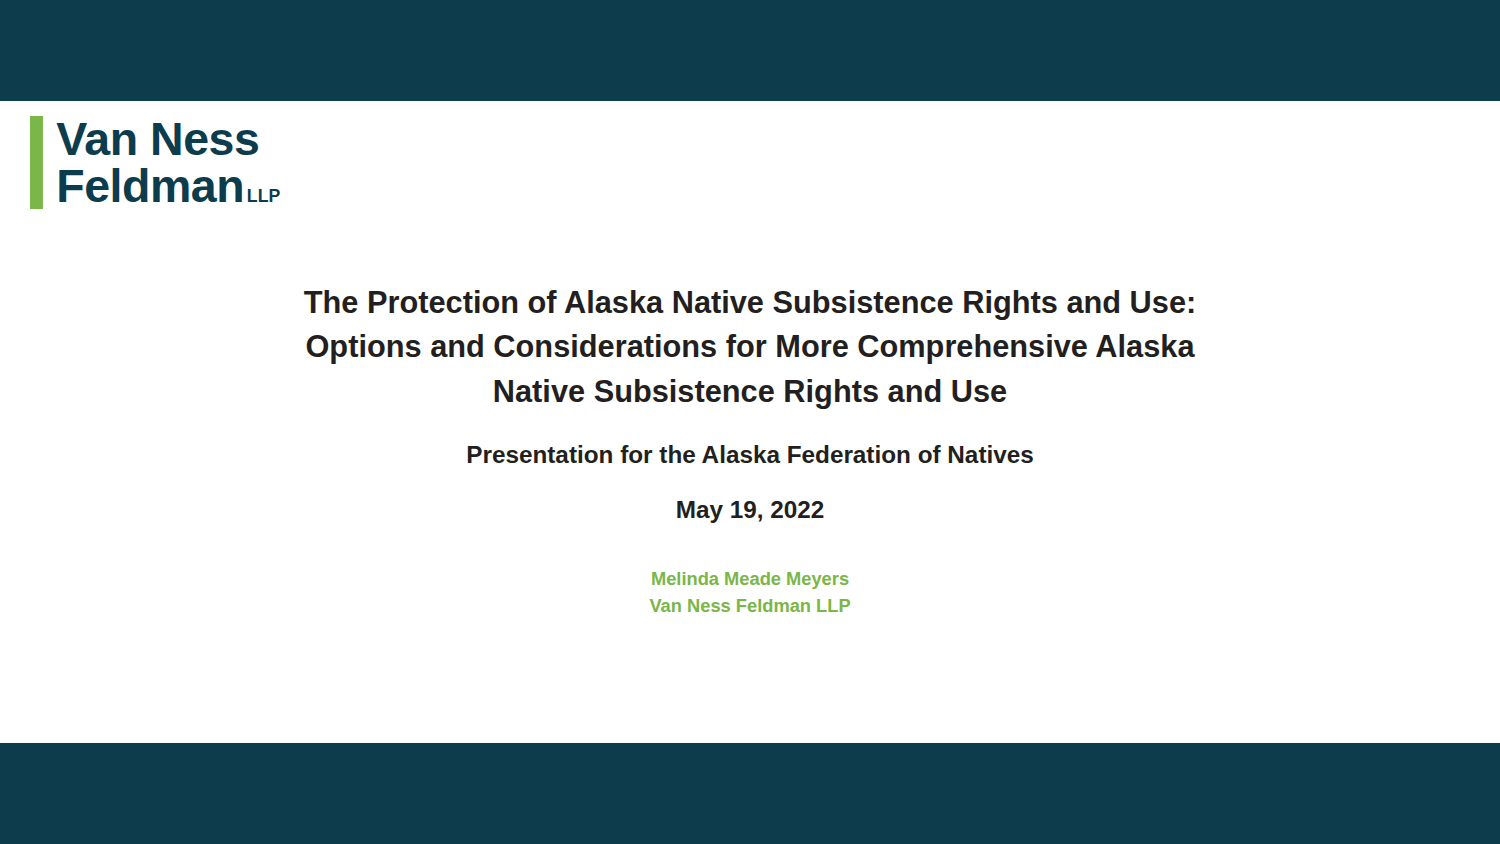Van Ness FeldmanLLP
The Protection of Alaska Native Subsistence Rights and Use: Options and Considerations for More Comprehensive Alaska Native Subsistence Rights and Use
Presentation for the Alaska Federation of Natives
May 19, 2022
Melinda Meade Meyers
Van Ness Feldman LLP